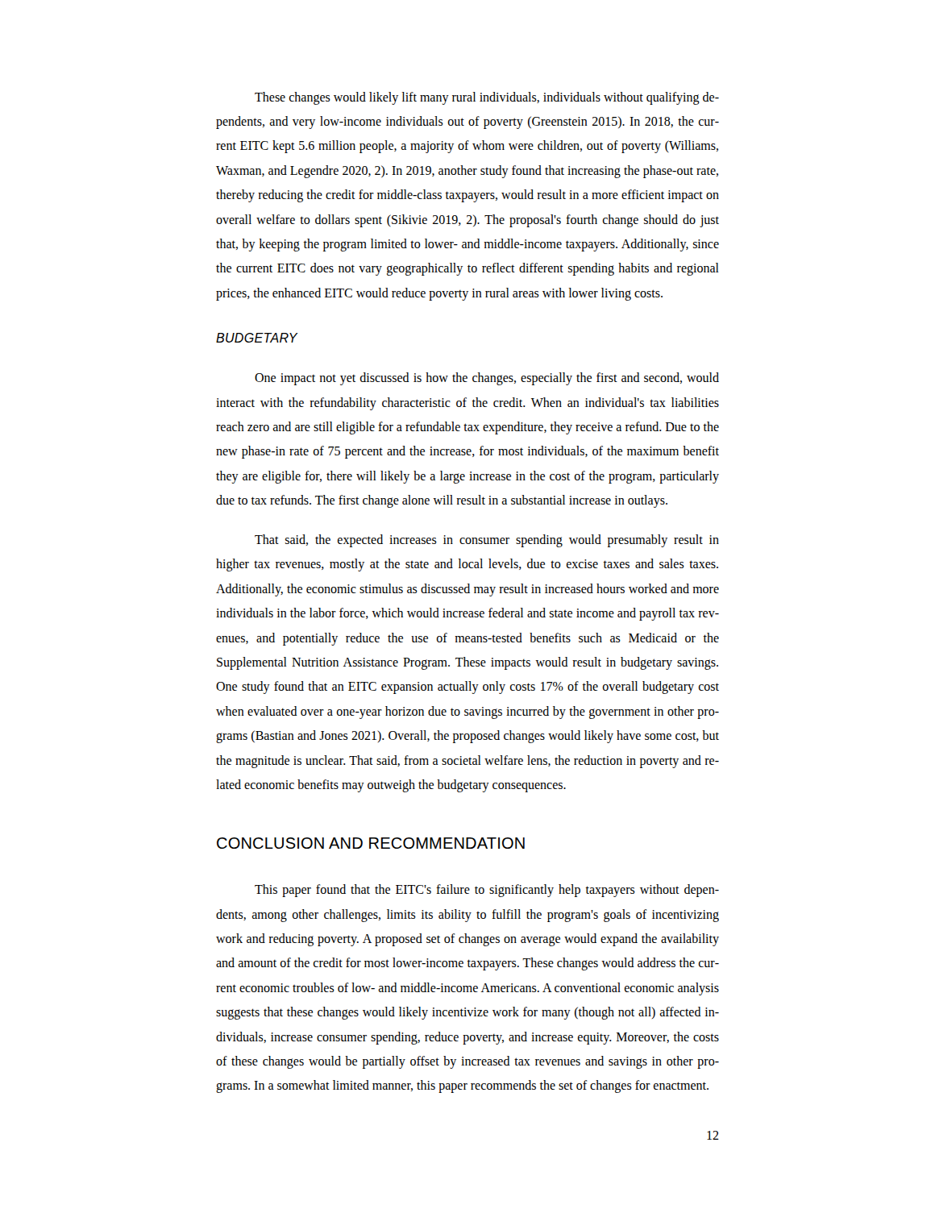These changes would likely lift many rural individuals, individuals without qualifying dependents, and very low-income individuals out of poverty (Greenstein 2015). In 2018, the current EITC kept 5.6 million people, a majority of whom were children, out of poverty (Williams, Waxman, and Legendre 2020, 2). In 2019, another study found that increasing the phase-out rate, thereby reducing the credit for middle-class taxpayers, would result in a more efficient impact on overall welfare to dollars spent (Sikivie 2019, 2). The proposal's fourth change should do just that, by keeping the program limited to lower- and middle-income taxpayers. Additionally, since the current EITC does not vary geographically to reflect different spending habits and regional prices, the enhanced EITC would reduce poverty in rural areas with lower living costs.
BUDGETARY
One impact not yet discussed is how the changes, especially the first and second, would interact with the refundability characteristic of the credit. When an individual's tax liabilities reach zero and are still eligible for a refundable tax expenditure, they receive a refund. Due to the new phase-in rate of 75 percent and the increase, for most individuals, of the maximum benefit they are eligible for, there will likely be a large increase in the cost of the program, particularly due to tax refunds. The first change alone will result in a substantial increase in outlays.
That said, the expected increases in consumer spending would presumably result in higher tax revenues, mostly at the state and local levels, due to excise taxes and sales taxes. Additionally, the economic stimulus as discussed may result in increased hours worked and more individuals in the labor force, which would increase federal and state income and payroll tax revenues, and potentially reduce the use of means-tested benefits such as Medicaid or the Supplemental Nutrition Assistance Program. These impacts would result in budgetary savings. One study found that an EITC expansion actually only costs 17% of the overall budgetary cost when evaluated over a one-year horizon due to savings incurred by the government in other programs (Bastian and Jones 2021). Overall, the proposed changes would likely have some cost, but the magnitude is unclear. That said, from a societal welfare lens, the reduction in poverty and related economic benefits may outweigh the budgetary consequences.
CONCLUSION AND RECOMMENDATION
This paper found that the EITC's failure to significantly help taxpayers without dependents, among other challenges, limits its ability to fulfill the program's goals of incentivizing work and reducing poverty. A proposed set of changes on average would expand the availability and amount of the credit for most lower-income taxpayers. These changes would address the current economic troubles of low- and middle-income Americans. A conventional economic analysis suggests that these changes would likely incentivize work for many (though not all) affected individuals, increase consumer spending, reduce poverty, and increase equity. Moreover, the costs of these changes would be partially offset by increased tax revenues and savings in other programs. In a somewhat limited manner, this paper recommends the set of changes for enactment.
12